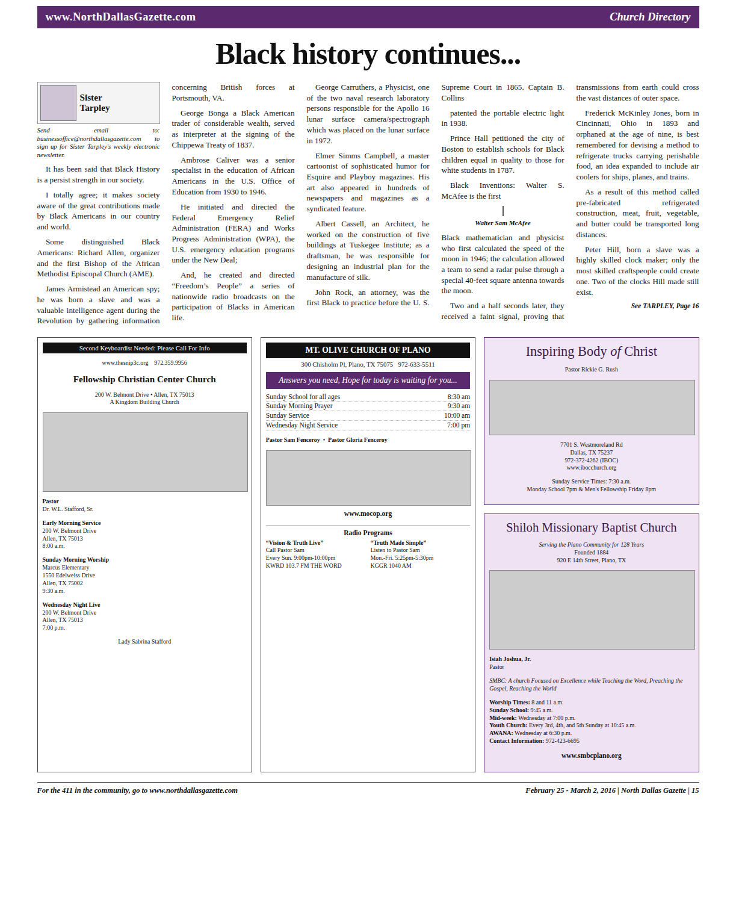www.NorthDallasGazette.com Church Directory
Black history continues...
Sister
Tarpley
Send email to: businessoffice@northdallasgazette.com to sign up for Sister Tarpley's weekly electronic newsletter.
It has been said that Black History is a persist strength in our society.
I totally agree; it makes society aware of the great contributions made by Black Americans in our country and world.
Some distinguished Black Americans: Richard Allen, organizer and the first Bishop of the African Methodist Episcopal Church (AME).
James Armistead an American spy; he was born a slave and was a valuable intelligence agent during the Revolution by gathering information concerning British forces at Portsmouth, VA.
George Bonga a Black American trader of considerable wealth, served as interpreter at the signing of the Chippewa Treaty of 1837.
Ambrose Caliver was a senior specialist in the education of African Americans in the U.S. Office of Education from 1930 to 1946.
He initiated and directed the Federal Emergency Relief Administration (FERA) and Works Progress Administration (WPA), the U.S. emergency education programs under the New Deal;
And, he created and directed “Freedom’s People” a series of nationwide radio broadcasts on the participation of Blacks in American life.
George Carruthers, a Physicist, one of the two naval research laboratory persons responsible for the Apollo 16 lunar surface camera/spectrograph which was placed on the lunar surface in 1972.
Elmer Simms Campbell, a master cartoonist of sophisticated humor for Esquire and Playboy magazines. His art also appeared in hundreds of newspapers and magazines as a syndicated feature.
Albert Cassell, an Architect, he worked on the construction of five buildings at Tuskegee Institute; as a draftsman, he was responsible for designing an industrial plan for the manufacture of silk.
John Rock, an attorney, was the first Black to practice before the U. S. Supreme Court in 1865. Captain B. Collins
patented the portable electric light in 1938.
Prince Hall petitioned the city of Boston to establish schools for Black children equal in quality to those for white students in 1787.
Black Inventions: Walter S. McAfee is the first
Walter Sam McAfee
Black mathematician and physicist who first calculated the speed of the moon in 1946; the calculation allowed a team to send a radar pulse through a special 40-feet square antenna towards the moon.
Two and a half seconds later, they received a faint signal, proving that transmissions from earth could cross the vast distances of outer space.
Frederick McKinley Jones, born in Cincinnati, Ohio in 1893 and orphaned at the age of nine, is best remembered for devising a method to refrigerate trucks carrying perishable food, an idea expanded to include air coolers for ships, planes, and trains.
As a result of this method called pre-fabricated refrigerated construction, meat, fruit, vegetable, and butter could be transported long distances.
Peter Hill, born a slave was a highly skilled clock maker; only the most skilled craftspeople could create one. Two of the clocks Hill made still exist.
See TARPLEY, Page 16
Second Keyboardist Needed: Please Call For Info
www.thesnip3c.org 972.359.9956
Fellowship Christian Center Church
200 W. Belmont Drive • Allen, TX 75013
A Kingdom Building Church
Pastor
Dr. W.L. Stafford, Sr.
Early Morning Service
200 W. Belmont Drive
Allen, TX 75013
8:00 a.m.
Sunday Morning Worship
Marcus Elementary
1550 Edelweiss Drive
Allen, TX 75002
9:30 a.m.
Wednesday Night Live
200 W. Belmont Drive
Allen, TX 75013
7:00 p.m.
Lady Sabrina Stafford
MT. OLIVE CHURCH OF PLANO
300 Chisholm Pl, Plano, TX 75075 972-633-5511
Answers you need, Hope for today is waiting for you...
Sunday School for all ages 8:30 am
Sunday Morning Prayer 9:30 am
Sunday Service 10:00 am
Wednesday Night Service 7:00 pm
Pastor Sam Fenceroy • Pastor Gloria Fenceroy
www.mocop.org
Radio Programs
“Vision & Truth Live”
Call Pastor Sam
Every Sun. 9:00pm-10:00pm
KWRD 103.7 FM THE WORD
“Truth Made Simple”
Listen to Pastor Sam
Mon.-Fri. 5:25pm-5:30pm
KGGR 1040 AM
Inspiring Body of Christ
Pastor Rickie G. Rush
7701 S. Westmoreland Rd
Dallas, TX 75237
972-372-4262 (IBOC)
www.ibocchurch.org
Sunday Service Times: 7:30 a.m.
Monday School 7pm & Men's Fellowship Friday 8pm
Shiloh Missionary Baptist Church
Serving the Plano Community for 128 Years
Founded 1884
920 E 14th Street, Plano, TX
Isiah Joshua, Jr.
Pastor
SMBC: A church Focused on Excellence while Teaching the Word, Preaching the Gospel, Reaching the World
Worship Times: 8 and 11 a.m.
Sunday School: 9:45 a.m.
Mid-week: Wednesday at 7:00 p.m.
Youth Church: Every 3rd, 4th, and 5th Sunday at 10:45 a.m.
AWANA: Wednesday at 6:30 p.m.
Contact Information: 972-423-6695
www.smbcplano.org
For the 411 in the community, go to www.northdallasgazette.com February 25 - March 2, 2016 | North Dallas Gazette | 15